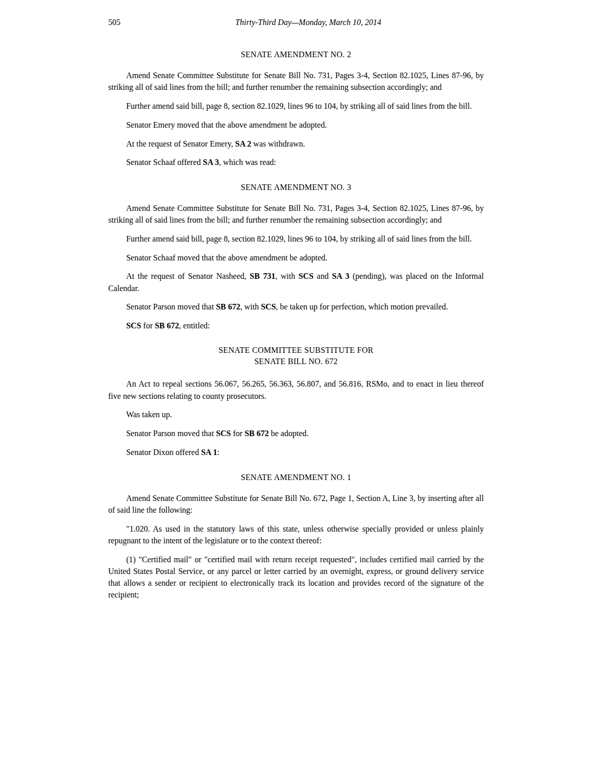505 Thirty-Third Day—Monday, March 10, 2014
SENATE AMENDMENT NO. 2
Amend Senate Committee Substitute for Senate Bill No. 731, Pages 3-4, Section 82.1025, Lines 87-96, by striking all of said lines from the bill; and further renumber the remaining subsection accordingly; and
Further amend said bill, page 8, section 82.1029, lines 96 to 104, by striking all of said lines from the bill.
Senator Emery moved that the above amendment be adopted.
At the request of Senator Emery, SA 2 was withdrawn.
Senator Schaaf offered SA 3, which was read:
SENATE AMENDMENT NO. 3
Amend Senate Committee Substitute for Senate Bill No. 731, Pages 3-4, Section 82.1025, Lines 87-96, by striking all of said lines from the bill; and further renumber the remaining subsection accordingly; and
Further amend said bill, page 8, section 82.1029, lines 96 to 104, by striking all of said lines from the bill.
Senator Schaaf moved that the above amendment be adopted.
At the request of Senator Nasheed, SB 731, with SCS and SA 3 (pending), was placed on the Informal Calendar.
Senator Parson moved that SB 672, with SCS, be taken up for perfection, which motion prevailed.
SCS for SB 672, entitled:
SENATE COMMITTEE SUBSTITUTE FOR
SENATE BILL NO. 672
An Act to repeal sections 56.067, 56.265, 56.363, 56.807, and 56.816, RSMo, and to enact in lieu thereof five new sections relating to county prosecutors.
Was taken up.
Senator Parson moved that SCS for SB 672 be adopted.
Senator Dixon offered SA 1:
SENATE AMENDMENT NO. 1
Amend Senate Committee Substitute for Senate Bill No. 672, Page 1, Section A, Line 3, by inserting after all of said line the following:
"1.020. As used in the statutory laws of this state, unless otherwise specially provided or unless plainly repugnant to the intent of the legislature or to the context thereof:
(1) "Certified mail" or "certified mail with return receipt requested", includes certified mail carried by the United States Postal Service, or any parcel or letter carried by an overnight, express, or ground delivery service that allows a sender or recipient to electronically track its location and provides record of the signature of the recipient;